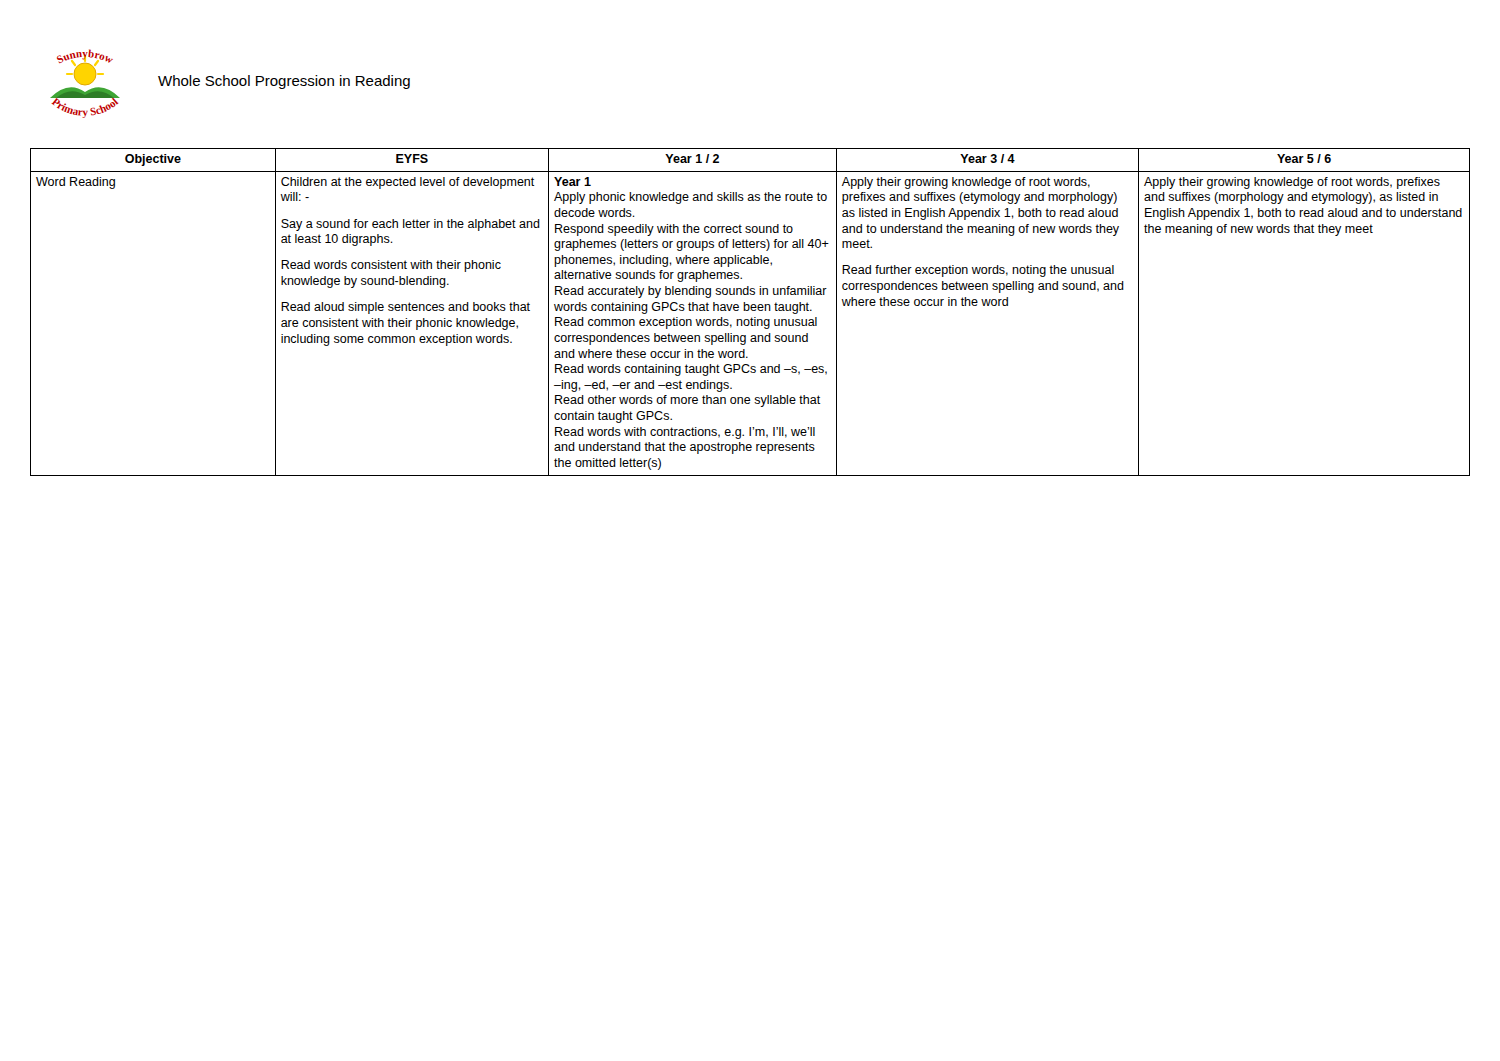Sunnybrow Primary School
Whole School Progression in Reading
| Objective | EYFS | Year 1 / 2 | Year 3 / 4 | Year 5 / 6 |
| --- | --- | --- | --- | --- |
| Word Reading | Children at the expected level of development will: - Say a sound for each letter in the alphabet and at least 10 digraphs. Read words consistent with their phonic knowledge by sound-blending. Read aloud simple sentences and books that are consistent with their phonic knowledge, including some common exception words. | Year 1 Apply phonic knowledge and skills as the route to decode words. Respond speedily with the correct sound to graphemes (letters or groups of letters) for all 40+ phonemes, including, where applicable, alternative sounds for graphemes. Read accurately by blending sounds in unfamiliar words containing GPCs that have been taught. Read common exception words, noting unusual correspondences between spelling and sound and where these occur in the word. Read words containing taught GPCs and –s, –es, –ing, –ed, –er and –est endings. Read other words of more than one syllable that contain taught GPCs. Read words with contractions, e.g. I’m, I’ll, we’ll and understand that the apostrophe represents the omitted letter(s) | Apply their growing knowledge of root words, prefixes and suffixes (etymology and morphology) as listed in English Appendix 1, both to read aloud and to understand the meaning of new words they meet. Read further exception words, noting the unusual correspondences between spelling and sound, and where these occur in the word | Apply their growing knowledge of root words, prefixes and suffixes (morphology and etymology), as listed in English Appendix 1, both to read aloud and to understand the meaning of new words that they meet |